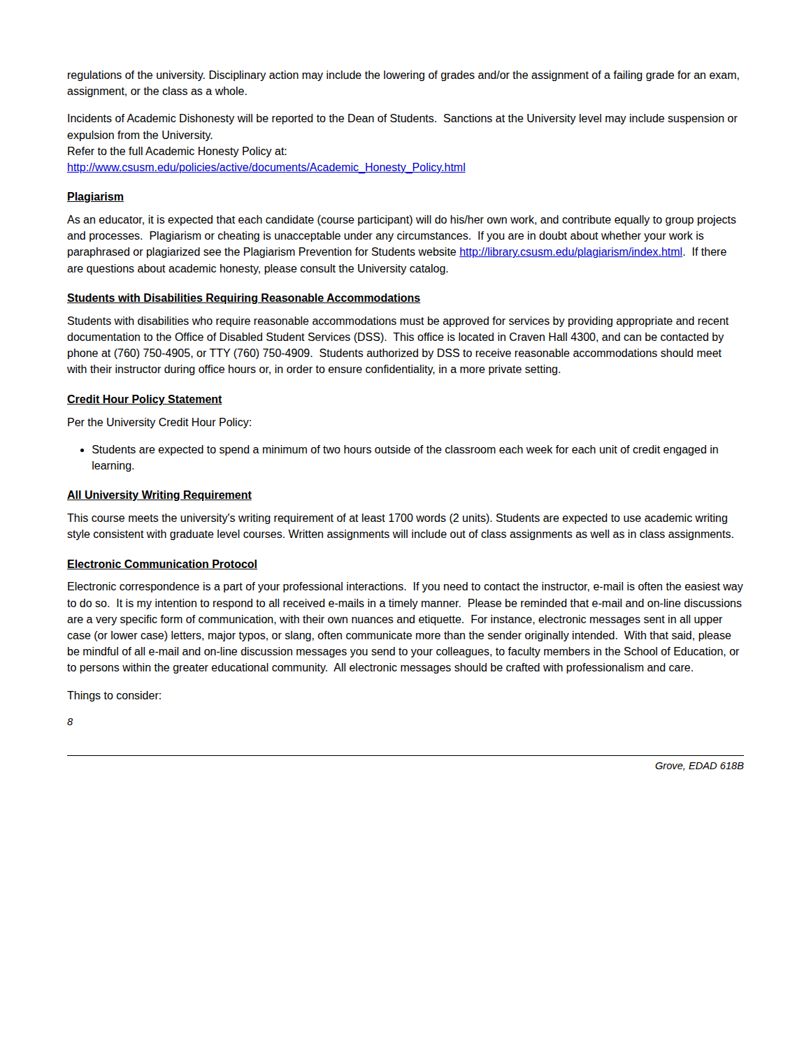regulations of the university. Disciplinary action may include the lowering of grades and/or the assignment of a failing grade for an exam, assignment, or the class as a whole.
Incidents of Academic Dishonesty will be reported to the Dean of Students. Sanctions at the University level may include suspension or expulsion from the University.
Refer to the full Academic Honesty Policy at:
http://www.csusm.edu/policies/active/documents/Academic_Honesty_Policy.html
Plagiarism
As an educator, it is expected that each candidate (course participant) will do his/her own work, and contribute equally to group projects and processes. Plagiarism or cheating is unacceptable under any circumstances. If you are in doubt about whether your work is paraphrased or plagiarized see the Plagiarism Prevention for Students website http://library.csusm.edu/plagiarism/index.html. If there are questions about academic honesty, please consult the University catalog.
Students with Disabilities Requiring Reasonable Accommodations
Students with disabilities who require reasonable accommodations must be approved for services by providing appropriate and recent documentation to the Office of Disabled Student Services (DSS). This office is located in Craven Hall 4300, and can be contacted by phone at (760) 750-4905, or TTY (760) 750-4909. Students authorized by DSS to receive reasonable accommodations should meet with their instructor during office hours or, in order to ensure confidentiality, in a more private setting.
Credit Hour Policy Statement
Per the University Credit Hour Policy:
Students are expected to spend a minimum of two hours outside of the classroom each week for each unit of credit engaged in learning.
All University Writing Requirement
This course meets the university's writing requirement of at least 1700 words (2 units). Students are expected to use academic writing style consistent with graduate level courses. Written assignments will include out of class assignments as well as in class assignments.
Electronic Communication Protocol
Electronic correspondence is a part of your professional interactions. If you need to contact the instructor, e-mail is often the easiest way to do so. It is my intention to respond to all received e-mails in a timely manner. Please be reminded that e-mail and on-line discussions are a very specific form of communication, with their own nuances and etiquette. For instance, electronic messages sent in all upper case (or lower case) letters, major typos, or slang, often communicate more than the sender originally intended. With that said, please be mindful of all e-mail and on-line discussion messages you send to your colleagues, to faculty members in the School of Education, or to persons within the greater educational community. All electronic messages should be crafted with professionalism and care.
Things to consider:
8
Grove, EDAD 618B